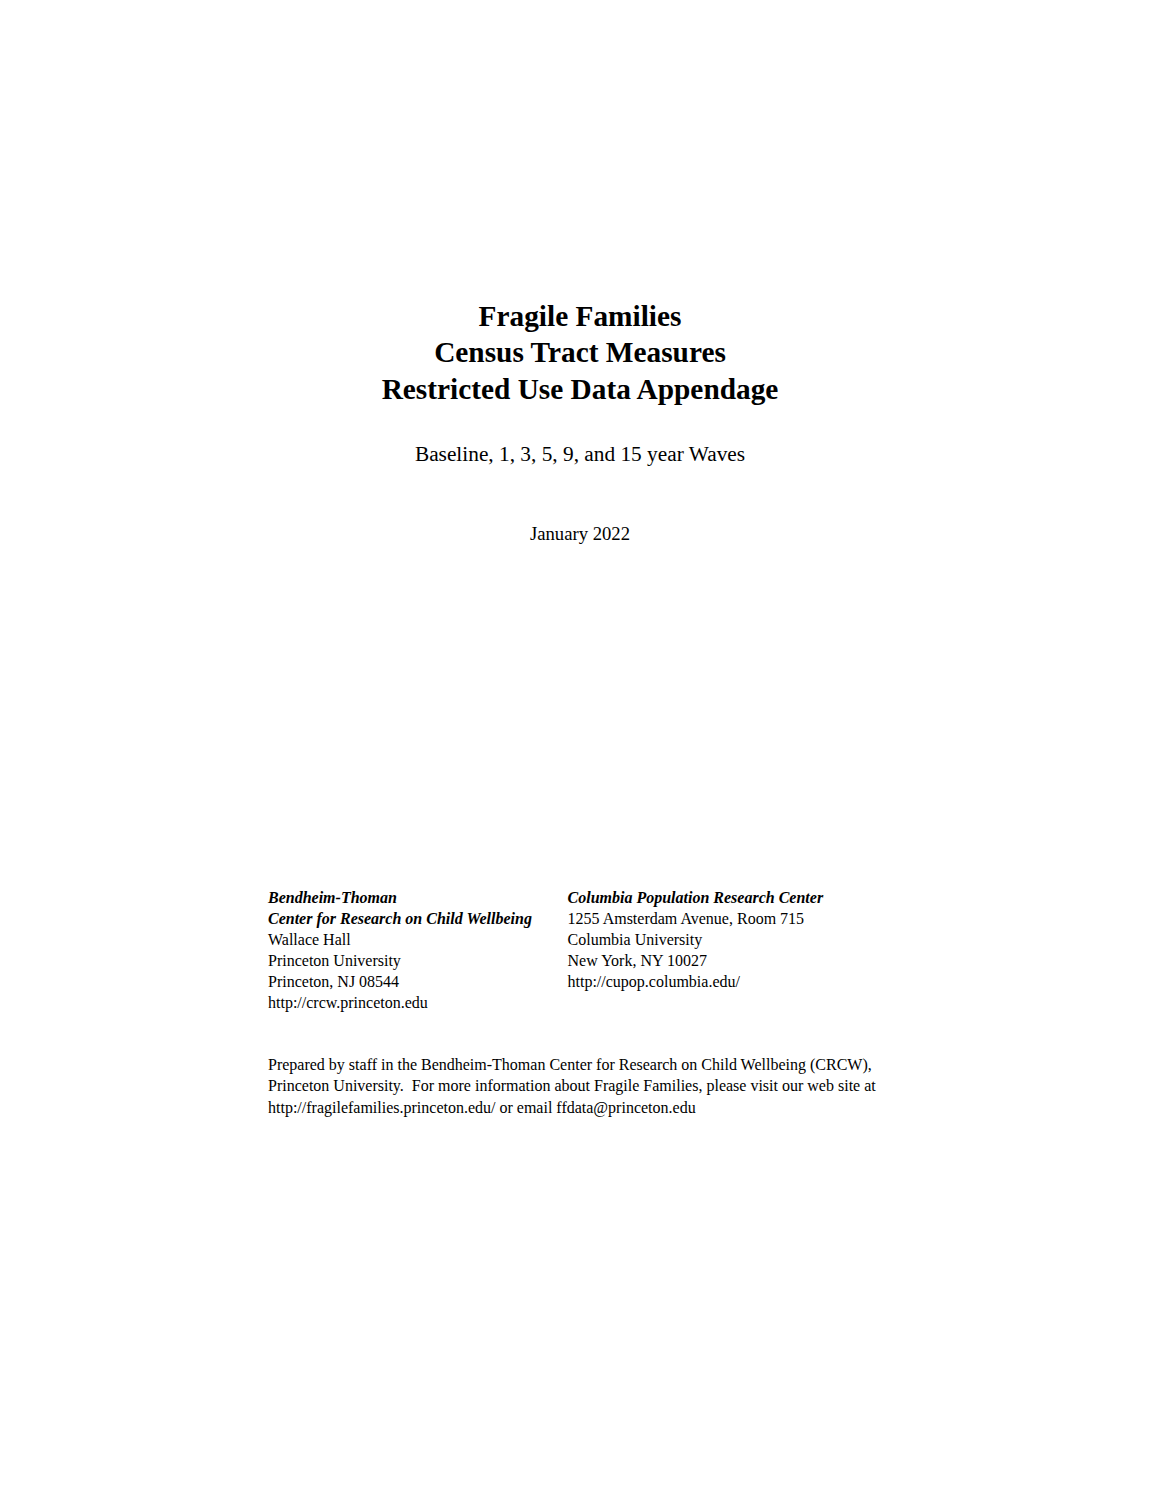Fragile Families
Census Tract Measures
Restricted Use Data Appendage
Baseline, 1, 3, 5, 9, and 15 year Waves
January 2022
| Bendheim-Thoman Center for Research on Child Wellbeing Wallace Hall Princeton University Princeton, NJ 08544 http://crcw.princeton.edu | Columbia Population Research Center 1255 Amsterdam Avenue, Room 715 Columbia University New York, NY 10027 http://cupop.columbia.edu/ |
Prepared by staff in the Bendheim-Thoman Center for Research on Child Wellbeing (CRCW), Princeton University. For more information about Fragile Families, please visit our web site at http://fragilefamilies.princeton.edu/ or email ffdata@princeton.edu